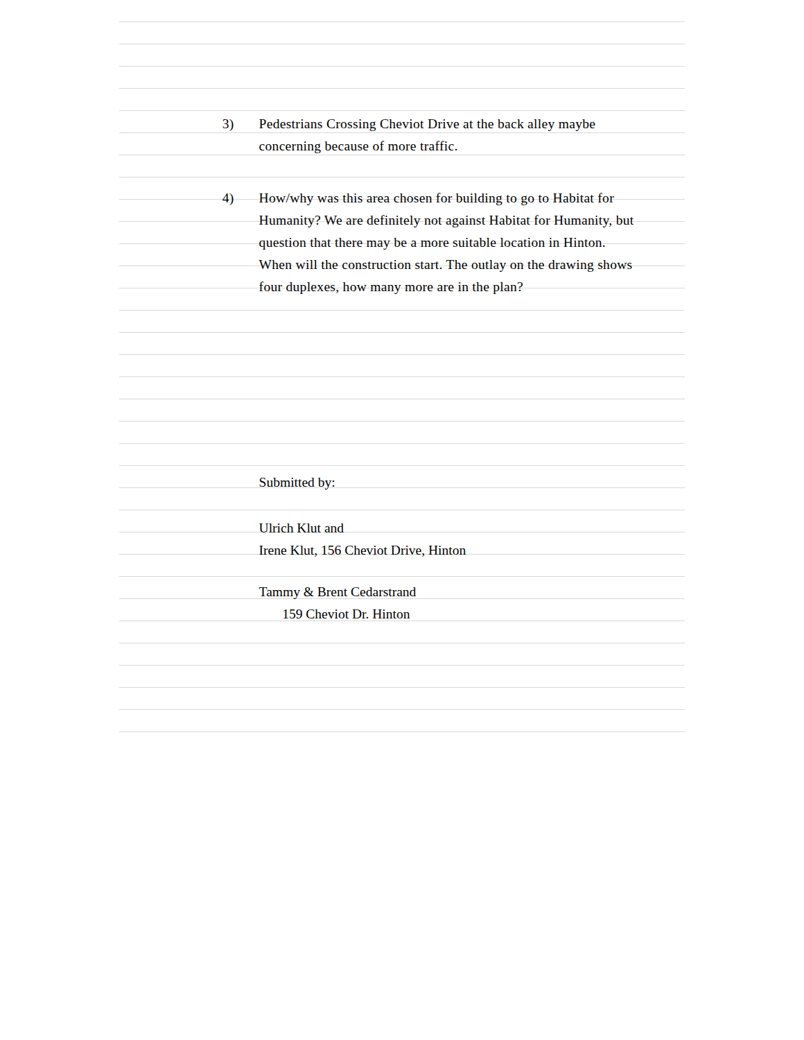3) Pedestrians Crossing Cheviot Drive at the back alley maybe concerning because of more traffic.
4) How/why was this area chosen for building to go to Habitat for Humanity? We are definitely not against Habitat for Humanity, but question that there may be a more suitable location in Hinton. When will the construction start. The outlay on the drawing shows four duplexes, how many more are in the plan?
Submitted by:
Ulrich Klut and
Irene Klut, 156 Cheviot Drive, Hinton
Tammy & Brent Cedarstrand
159 Cheviot Dr. Hinton